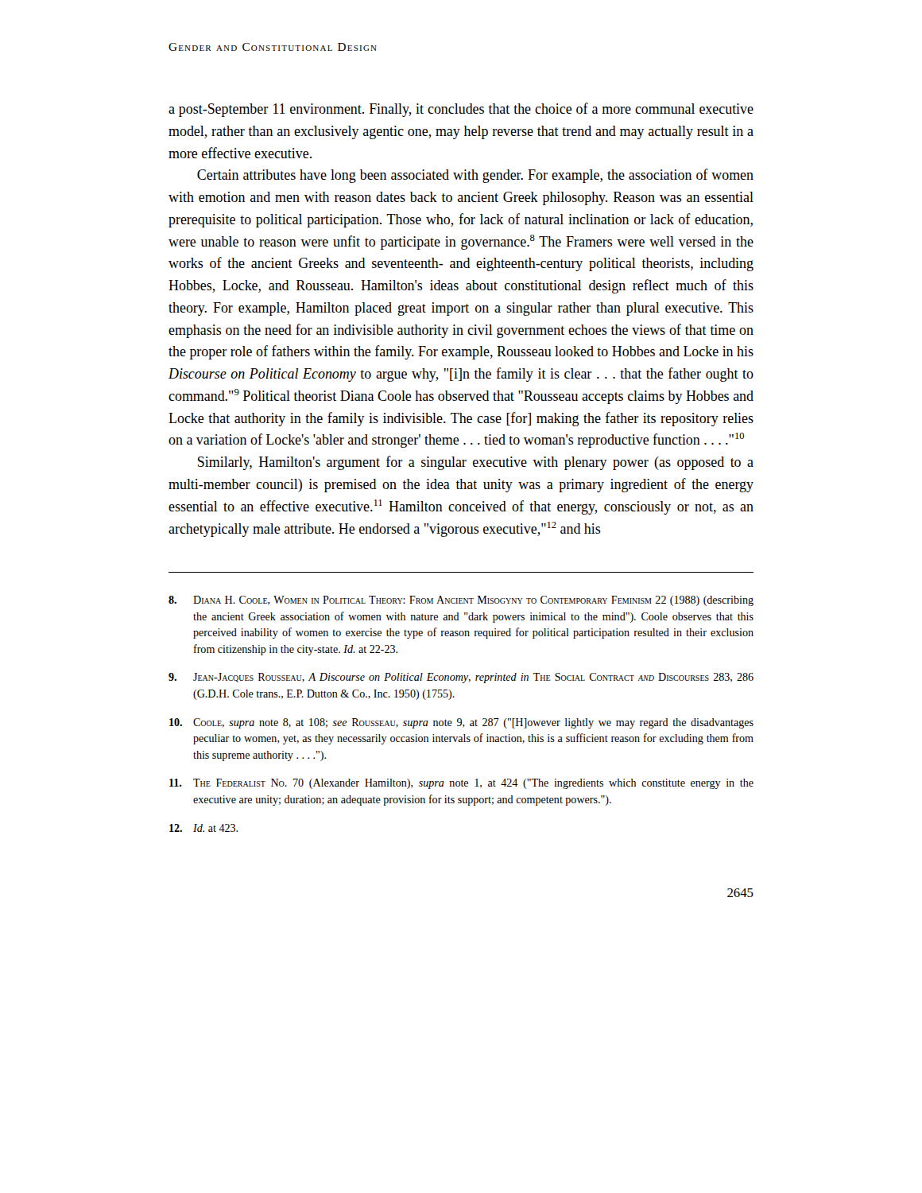Gender and Constitutional Design
a post-September 11 environment. Finally, it concludes that the choice of a more communal executive model, rather than an exclusively agentic one, may help reverse that trend and may actually result in a more effective executive.
Certain attributes have long been associated with gender. For example, the association of women with emotion and men with reason dates back to ancient Greek philosophy. Reason was an essential prerequisite to political participation. Those who, for lack of natural inclination or lack of education, were unable to reason were unfit to participate in governance.8 The Framers were well versed in the works of the ancient Greeks and seventeenth- and eighteenth-century political theorists, including Hobbes, Locke, and Rousseau. Hamilton's ideas about constitutional design reflect much of this theory. For example, Hamilton placed great import on a singular rather than plural executive. This emphasis on the need for an indivisible authority in civil government echoes the views of that time on the proper role of fathers within the family. For example, Rousseau looked to Hobbes and Locke in his Discourse on Political Economy to argue why, "[i]n the family it is clear . . . that the father ought to command."9 Political theorist Diana Coole has observed that "Rousseau accepts claims by Hobbes and Locke that authority in the family is indivisible. The case [for] making the father its repository relies on a variation of Locke's 'abler and stronger' theme . . . tied to woman's reproductive function . . . ."10
Similarly, Hamilton's argument for a singular executive with plenary power (as opposed to a multi-member council) is premised on the idea that unity was a primary ingredient of the energy essential to an effective executive.11 Hamilton conceived of that energy, consciously or not, as an archetypically male attribute. He endorsed a "vigorous executive,"12 and his
8. Diana H. Coole, Women in Political Theory: From Ancient Misogyny to Contemporary Feminism 22 (1988) (describing the ancient Greek association of women with nature and "dark powers inimical to the mind"). Coole observes that this perceived inability of women to exercise the type of reason required for political participation resulted in their exclusion from citizenship in the city-state. Id. at 22-23.
9. Jean-Jacques Rousseau, A Discourse on Political Economy, reprinted in The Social Contract and Discourses 283, 286 (G.D.H. Cole trans., E.P. Dutton & Co., Inc. 1950) (1755).
10. Coole, supra note 8, at 108; see Rousseau, supra note 9, at 287 ("[H]owever lightly we may regard the disadvantages peculiar to women, yet, as they necessarily occasion intervals of inaction, this is a sufficient reason for excluding them from this supreme authority . . . .").
11. The Federalist No. 70 (Alexander Hamilton), supra note 1, at 424 ("The ingredients which constitute energy in the executive are unity; duration; an adequate provision for its support; and competent powers.").
12. Id. at 423.
2645